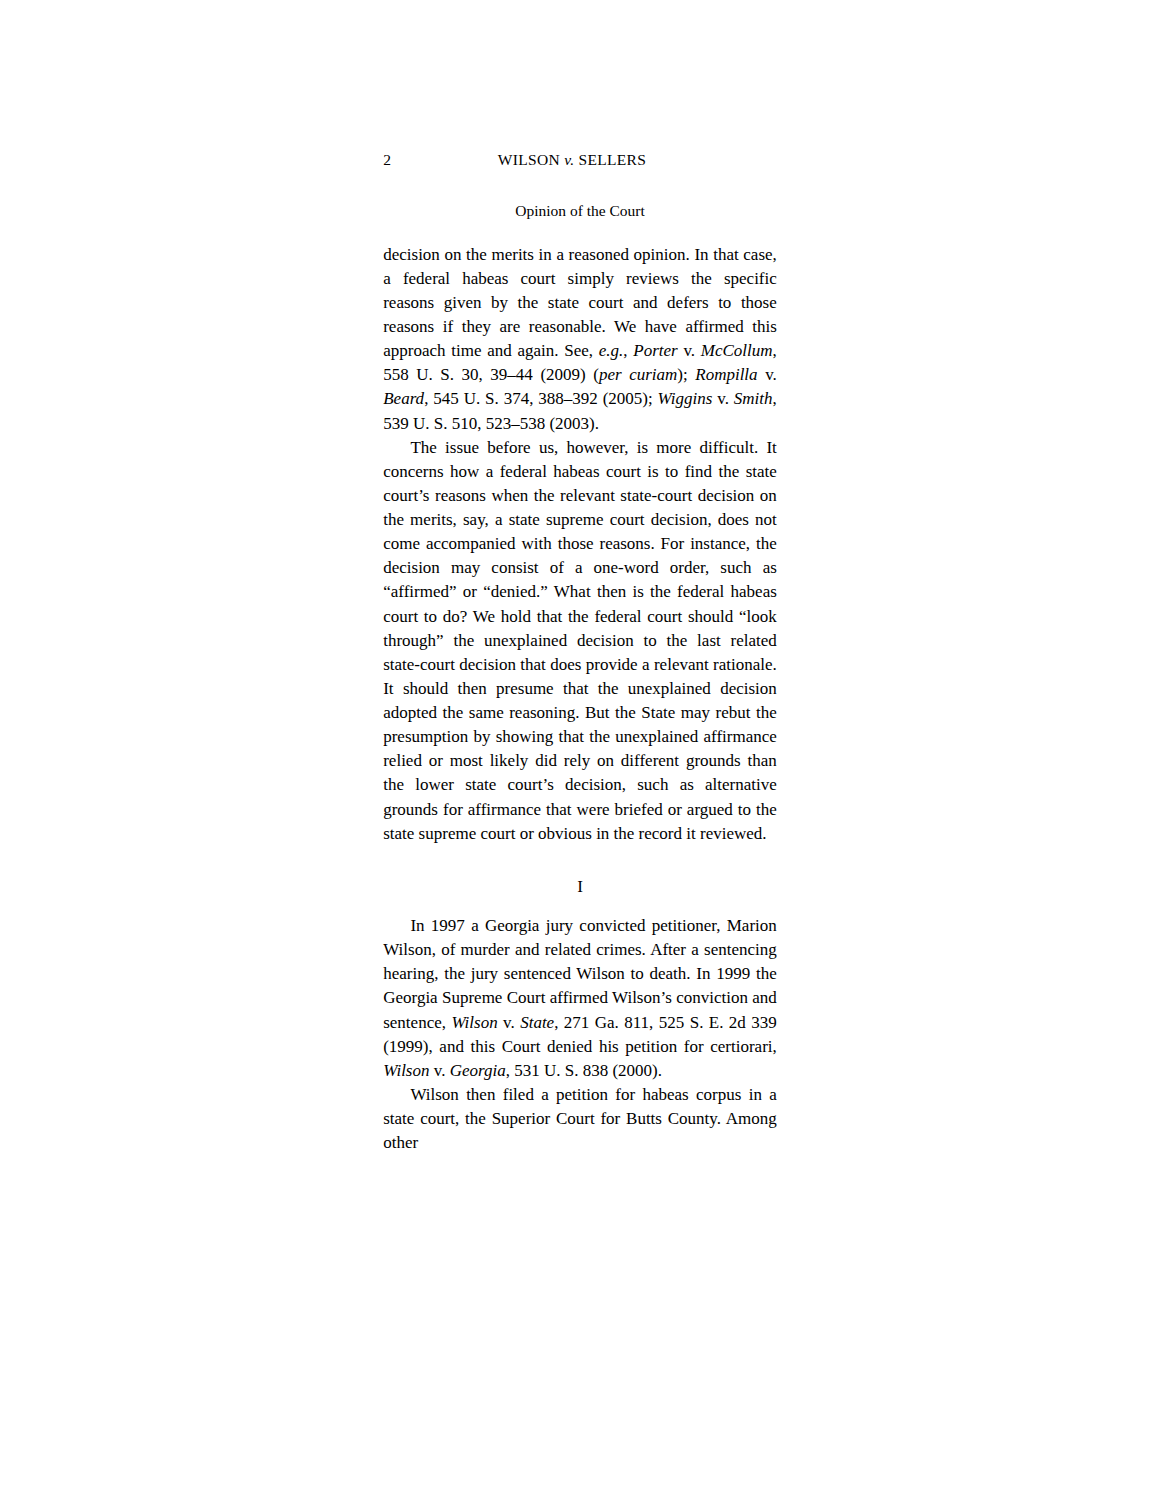2 WILSON v. SELLERS
Opinion of the Court
decision on the merits in a reasoned opinion. In that case, a federal habeas court simply reviews the specific reasons given by the state court and defers to those reasons if they are reasonable. We have affirmed this approach time and again. See, e.g., Porter v. McCollum, 558 U. S. 30, 39–44 (2009) (per curiam); Rompilla v. Beard, 545 U. S. 374, 388–392 (2005); Wiggins v. Smith, 539 U. S. 510, 523–538 (2003).
The issue before us, however, is more difficult. It concerns how a federal habeas court is to find the state court’s reasons when the relevant state-court decision on the merits, say, a state supreme court decision, does not come accompanied with those reasons. For instance, the decision may consist of a one-word order, such as “affirmed” or “denied.” What then is the federal habeas court to do? We hold that the federal court should “look through” the unexplained decision to the last related state-court decision that does provide a relevant rationale. It should then presume that the unexplained decision adopted the same reasoning. But the State may rebut the presumption by showing that the unexplained affirmance relied or most likely did rely on different grounds than the lower state court’s decision, such as alternative grounds for affirmance that were briefed or argued to the state supreme court or obvious in the record it reviewed.
I
In 1997 a Georgia jury convicted petitioner, Marion Wilson, of murder and related crimes. After a sentencing hearing, the jury sentenced Wilson to death. In 1999 the Georgia Supreme Court affirmed Wilson’s conviction and sentence, Wilson v. State, 271 Ga. 811, 525 S. E. 2d 339 (1999), and this Court denied his petition for certiorari, Wilson v. Georgia, 531 U. S. 838 (2000).
Wilson then filed a petition for habeas corpus in a state court, the Superior Court for Butts County. Among other